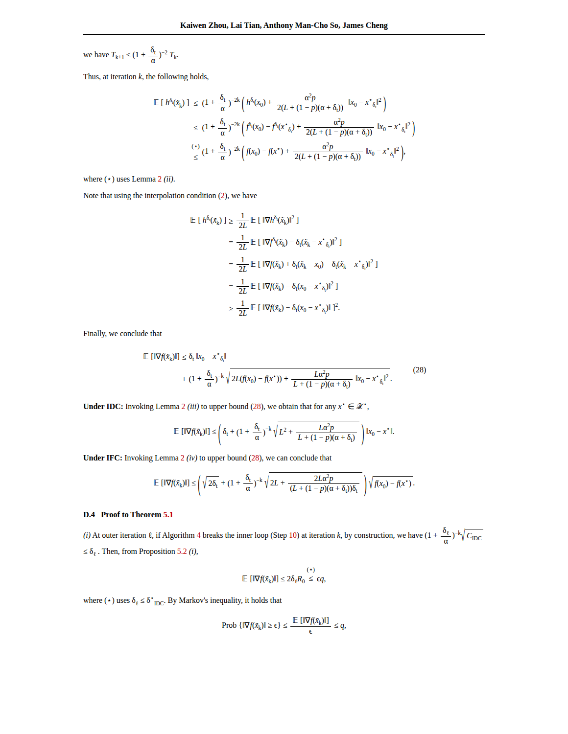Kaiwen Zhou, Lai Tian, Anthony Man-Cho So, James Cheng
we have Tk+1 ≤ (1 + δt α)−2 Tk.
Thus, at iteration k, the following holds,
| 𝔼 [ h δ t ( x̃ k ) ] | ≤ | ( 1 + δ t α ) −2k ( h δ t ( x 0 ) + α 2 p 2( L + (1 − p )(α + δ t )) ‖ x 0 − x ⋆ δ t ‖ 2 ) |
| | ≤ | ( 1 + δ t α ) −2k ( f δ t ( x 0 ) − f δ t ( x ⋆ δ t ) + α 2 p 2( L + (1 − p )(α + δ t )) ‖ x 0 − x ⋆ δ t ‖ 2 ) |
| | (⋆) ≤ | ( 1 + δ t α ) −2k ( f ( x 0 ) − f ( x ⋆ ) + α 2 p 2( L + (1 − p )(α + δ t )) ‖ x 0 − x ⋆ δ t ‖ 2 ) , |
where (⋆) uses Lemma 2 (ii).
Note that using the interpolation condition (2), we have
| 𝔼 [ h δ t ( x̃ k ) ] | ≥ | 1 2 L 𝔼 [ ‖∇ h δ t ( x̃ k )‖ 2 ] |
| | = | 1 2 L 𝔼 [ ‖∇ f δ t ( x̃ k ) − δ t ( x̃ k − x ⋆ δ t )‖ 2 ] |
| | = | 1 2 L 𝔼 [ ‖∇ f ( x̃ k ) + δ t ( x̃ k − x 0 ) − δ t ( x̃ k − x ⋆ δ t )‖ 2 ] |
| | = | 1 2 L 𝔼 [ ‖∇ f ( x̃ k ) − δ t ( x 0 − x ⋆ δ t )‖ 2 ] |
| | ≥ | 1 2 L 𝔼 [ ‖∇ f ( x̃ k ) − δ t ( x 0 − x ⋆ δ t )‖ ] 2 . |
Finally, we conclude that
| 𝔼 [‖∇ f ( x̃ k )‖] | ≤ | δ t ‖ x 0 − x ⋆ δ t ‖ |
| | + | ( 1 + δ t α ) −k √ 2 L ( f ( x 0 ) − f ( x ⋆ )) + L α 2 p L + (1 − p )(α + δ t ) ‖ x 0 − x ⋆ δ t ‖ 2 . |
(28)
Under IDC: Invoking Lemma 2 (iii) to upper bound (28), we obtain that for any x⋆ ∈ 𝒳⋆,
𝔼 [‖∇f(x̃k)‖] ≤ ( δt + (1 + δt α)−k √L2 + Lα2p L + (1 − p)(α + δt) ) ‖x0 − x⋆‖.
Under IFC: Invoking Lemma 2 (iv) to upper bound (28), we can conclude that
𝔼 [‖∇f(x̃k)‖] ≤ ( √2δt + (1 + δt α)−k √2L + 2Lα2p(L + (1 − p)(α + δt))δt ) √f(x0) − f(x⋆).
D.4 Proof to Theorem 5.1
(i) At outer iteration ℓ, if Algorithm 4 breaks the inner loop (Step 10) at iteration k, by construction, we have (1 + δℓ α)−k√CIDC ≤ δℓ . Then, from Proposition 5.2 (i),
𝔼 [‖∇f(x̃k)‖] ≤ 2δℓR0 (⋆)≤ ϵq,
where (⋆) uses δℓ ≤ δ⋆IDC. By Markov's inequality, it holds that
Prob {‖∇f(x̃k)‖ ≥ ϵ} ≤ 𝔼 [‖∇f(x̃k)‖] ϵ ≤ q,